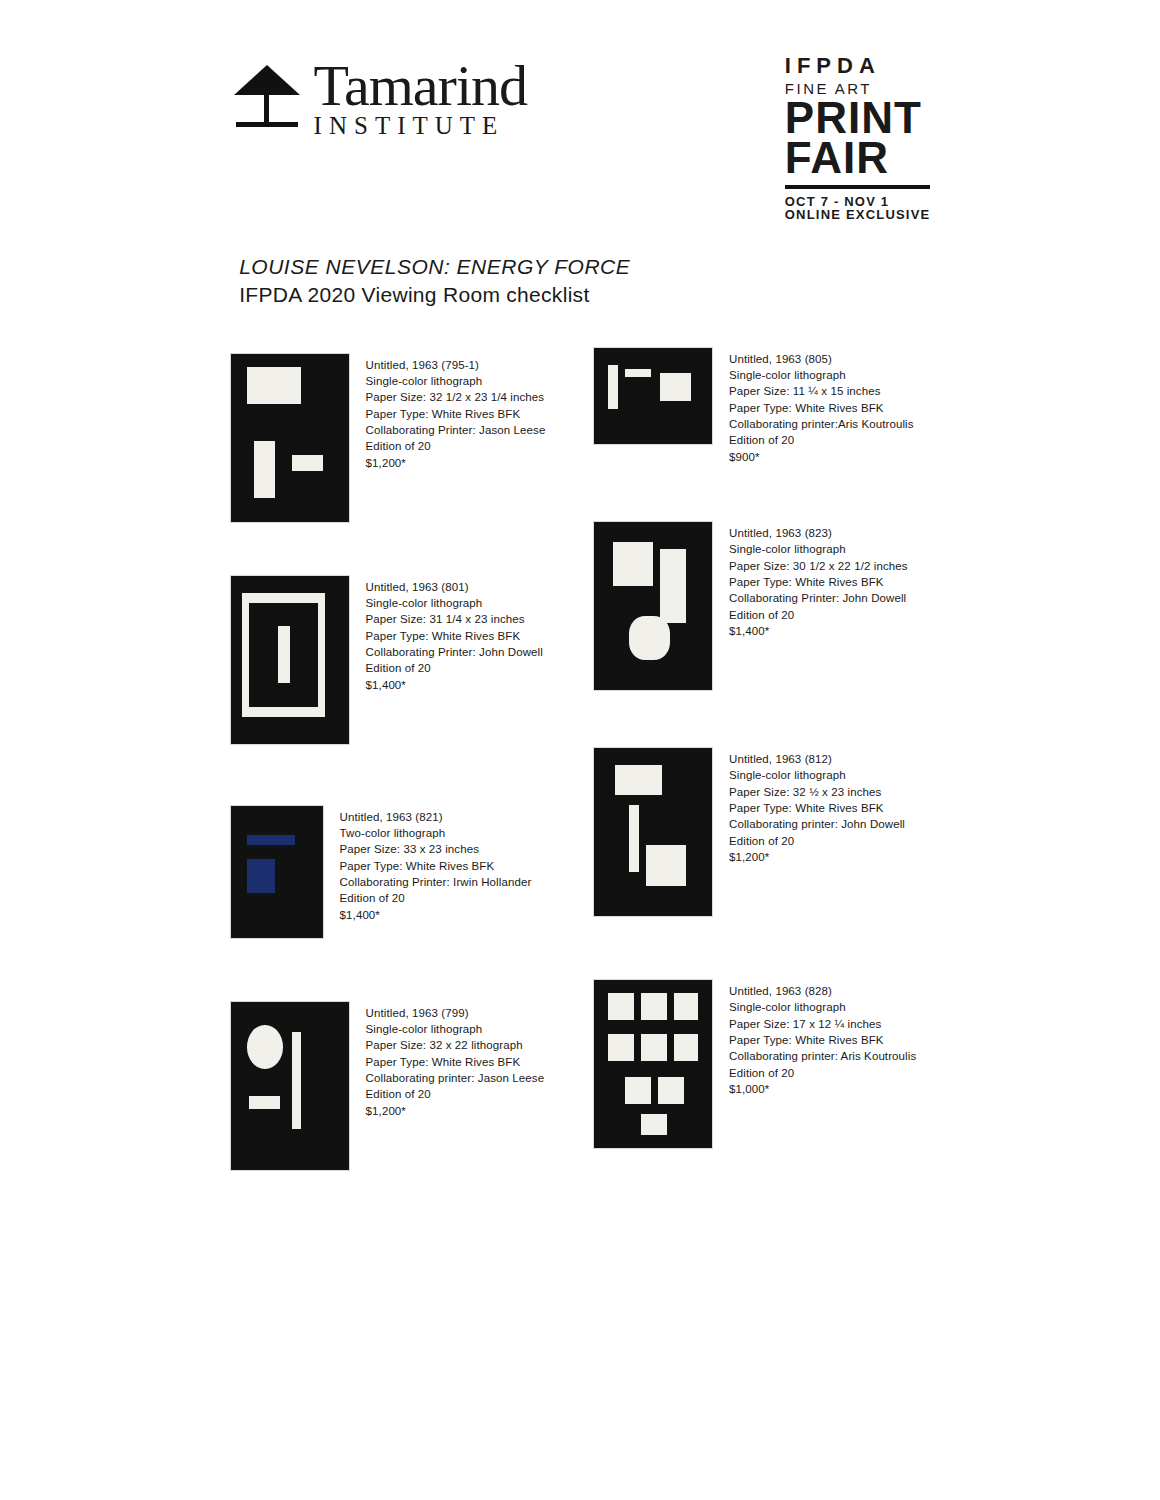Tamarind
INSTITUTE
IFPDA
FINE ART
PRINT
FAIR
OCT 7 - NOV 1
ONLINE EXCLUSIVE
LOUISE NEVELSON: ENERGY FORCE
IFPDA 2020 Viewing Room checklist
Untitled, 1963 (795-1)
Single-color lithograph
Paper Size: 32 1/2 x 23 1/4 inches
Paper Type: White Rives BFK
Collaborating Printer: Jason Leese
Edition of 20
$1,200*
Untitled, 1963 (801)
Single-color lithograph
Paper Size: 31 1/4 x 23 inches
Paper Type: White Rives BFK
Collaborating Printer: John Dowell
Edition of 20
$1,400*
Untitled, 1963 (821)
Two-color lithograph
Paper Size: 33 x 23 inches
Paper Type: White Rives BFK
Collaborating Printer: Irwin Hollander
Edition of 20
$1,400*
Untitled, 1963 (799)
Single-color lithograph
Paper Size: 32 x 22 lithograph
Paper Type: White Rives BFK
Collaborating printer: Jason Leese
Edition of 20
$1,200*
Untitled, 1963 (805)
Single-color lithograph
Paper Size: 11 ¼ x 15 inches
Paper Type: White Rives BFK
Collaborating printer:Aris Koutroulis
Edition of 20
$900*
Untitled, 1963 (823)
Single-color lithograph
Paper Size: 30 1/2 x 22 1/2 inches
Paper Type: White Rives BFK
Collaborating Printer: John Dowell
Edition of 20
$1,400*
Untitled, 1963 (812)
Single-color lithograph
Paper Size: 32 ½ x 23 inches
Paper Type: White Rives BFK
Collaborating printer: John Dowell
Edition of 20
$1,200*
Untitled, 1963 (828)
Single-color lithograph
Paper Size: 17 x 12 ¼ inches
Paper Type: White Rives BFK
Collaborating printer: Aris Koutroulis
Edition of 20
$1,000*